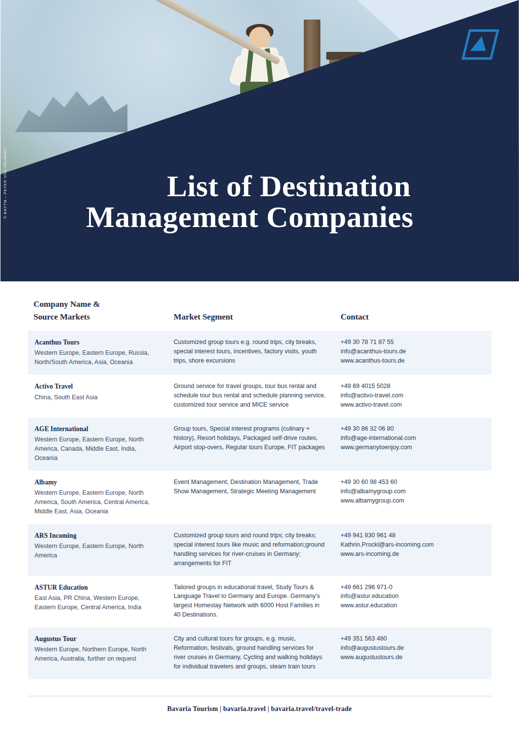Bavaria
© BAYTM – PETER VON FELBERT
List of Destination Management Companies
| Company Name & Source Markets | Market Segment | Contact |
| --- | --- | --- |
| Acanthus Tours Western Europe, Eastern Europe, Russia, North/South America, Asia, Oceania | Customized group tours e.g. round trips, city breaks, special interest tours, incentives, factory visits, youth trips, shore excursions | +49 30 78 71 87 55 info@acanthus-tours.de www.acanthus-tours.de |
| Activo Travel China, South East Asia | Ground service for travel groups, tour bus rental and schedule tour bus rental and schedule planning service, customized tour service and MICE service | +49 69 4015 5028 info@activo-travel.com www.activo-travel.com |
| AGE International Western Europe, Eastern Europe, North America, Canada, Middle East, India, Oceania | Group tours, Special interest programs (culinary + history), Resort holidays, Packaged self-drive routes, Airport stop-overs, Regular tours Europe, FIT packages | +49 30 86 32 06 80 info@age-international.com www.germanytoenjoy.com |
| Albamy Western Europe, Eastern Europe, North America, South America, Central America, Middle East, Asia, Oceania | Event Management, Destination Management, Trade Show Management, Strategic Meeting Management | +49 30 60 98 453 60 info@albamygroup.com www.albamygroup.com |
| ARS Incoming Western Europe, Eastern Europe, North America | Customized group tours and round trips; city breaks; special interest tours like music and reformation;ground handling services for river-cruises in Germany; arrangements for FIT | +49 941 830 961 48 Kathrin.Prockl@ars-incoming.com www.ars-incoming.de |
| ASTUR Education East Asia, PR China, Western Europe, Eastern Europe, Central America, India | Tailored groups in educational travel, Study Tours & Language Travel to Germany and Europe. Germany's largest Homestay Network with 6000 Host Families in 40 Destinations. | +49 661 296 971-0 info@astur.education www.astur.education |
| Augustus Tour Western Europe, Northern Europe, North America, Australia, further on request | City and cultural tours for groups, e.g. music, Reformation, festivals, ground handling services for river cruises in Germany, Cycling and walking holidays for individual travelers and groups, steam train tours | +49 351 563 480 info@augustustours.de www.augustustours.de |
Bavaria Tourism | bavaria.travel | bavaria.travel/travel-trade